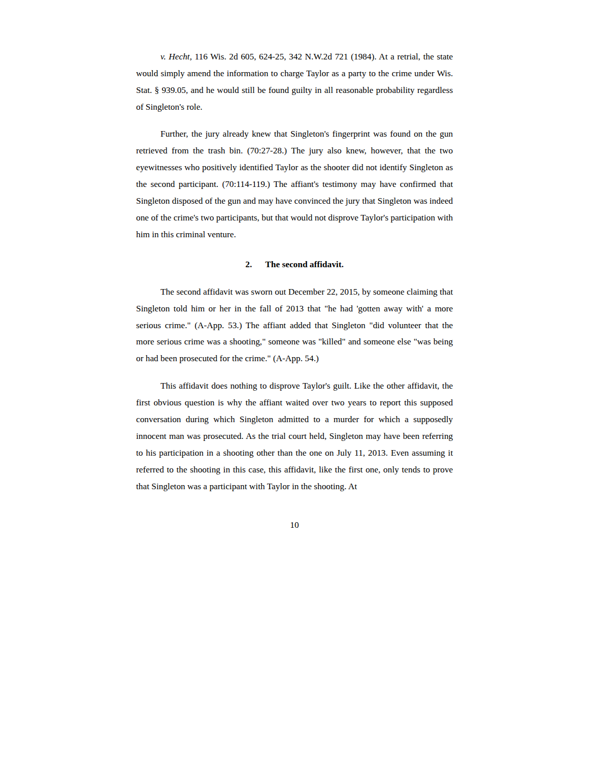v. Hecht, 116 Wis. 2d 605, 624-25, 342 N.W.2d 721 (1984). At a retrial, the state would simply amend the information to charge Taylor as a party to the crime under Wis. Stat. § 939.05, and he would still be found guilty in all reasonable probability regardless of Singleton's role.
Further, the jury already knew that Singleton's fingerprint was found on the gun retrieved from the trash bin. (70:27-28.) The jury also knew, however, that the two eyewitnesses who positively identified Taylor as the shooter did not identify Singleton as the second participant. (70:114-119.) The affiant's testimony may have confirmed that Singleton disposed of the gun and may have convinced the jury that Singleton was indeed one of the crime's two participants, but that would not disprove Taylor's participation with him in this criminal venture.
2. The second affidavit.
The second affidavit was sworn out December 22, 2015, by someone claiming that Singleton told him or her in the fall of 2013 that "he had 'gotten away with' a more serious crime." (A-App. 53.) The affiant added that Singleton "did volunteer that the more serious crime was a shooting," someone was "killed" and someone else "was being or had been prosecuted for the crime." (A-App. 54.)
This affidavit does nothing to disprove Taylor's guilt. Like the other affidavit, the first obvious question is why the affiant waited over two years to report this supposed conversation during which Singleton admitted to a murder for which a supposedly innocent man was prosecuted. As the trial court held, Singleton may have been referring to his participation in a shooting other than the one on July 11, 2013. Even assuming it referred to the shooting in this case, this affidavit, like the first one, only tends to prove that Singleton was a participant with Taylor in the shooting. At
10